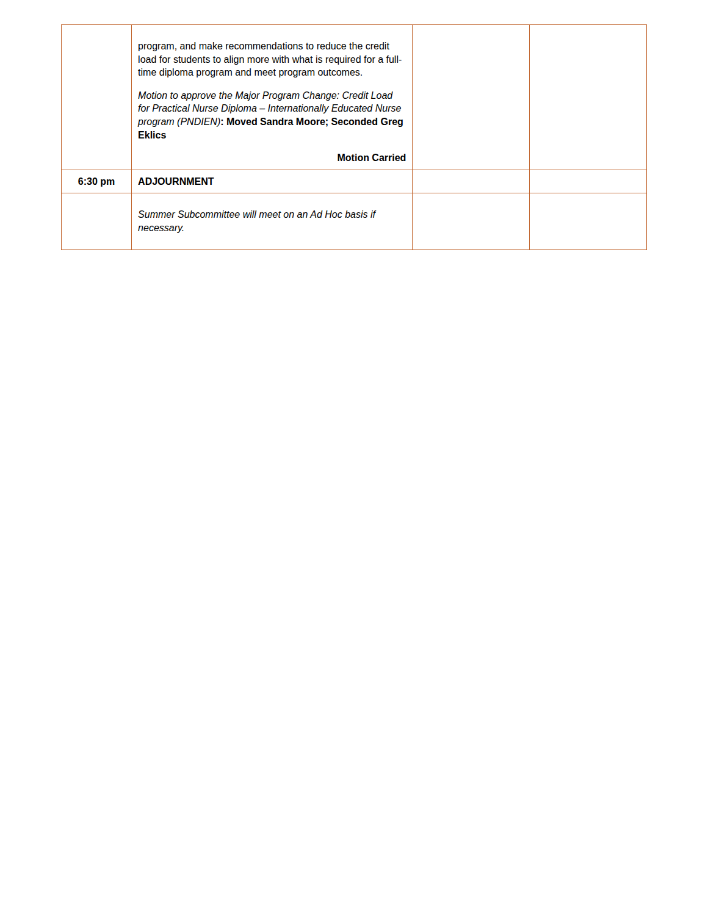| | program, and make recommendations to reduce the credit load for students to align more with what is required for a full-time diploma program and meet program outcomes. Motion to approve the Major Program Change: Credit Load for Practical Nurse Diploma – Internationally Educated Nurse program (PNDIEN) : Moved Sandra Moore; Seconded Greg Eklics Motion Carried | | |
| 6:30 pm | ADJOURNMENT | | |
| | Summer Subcommittee will meet on an Ad Hoc basis if necessary. | | |